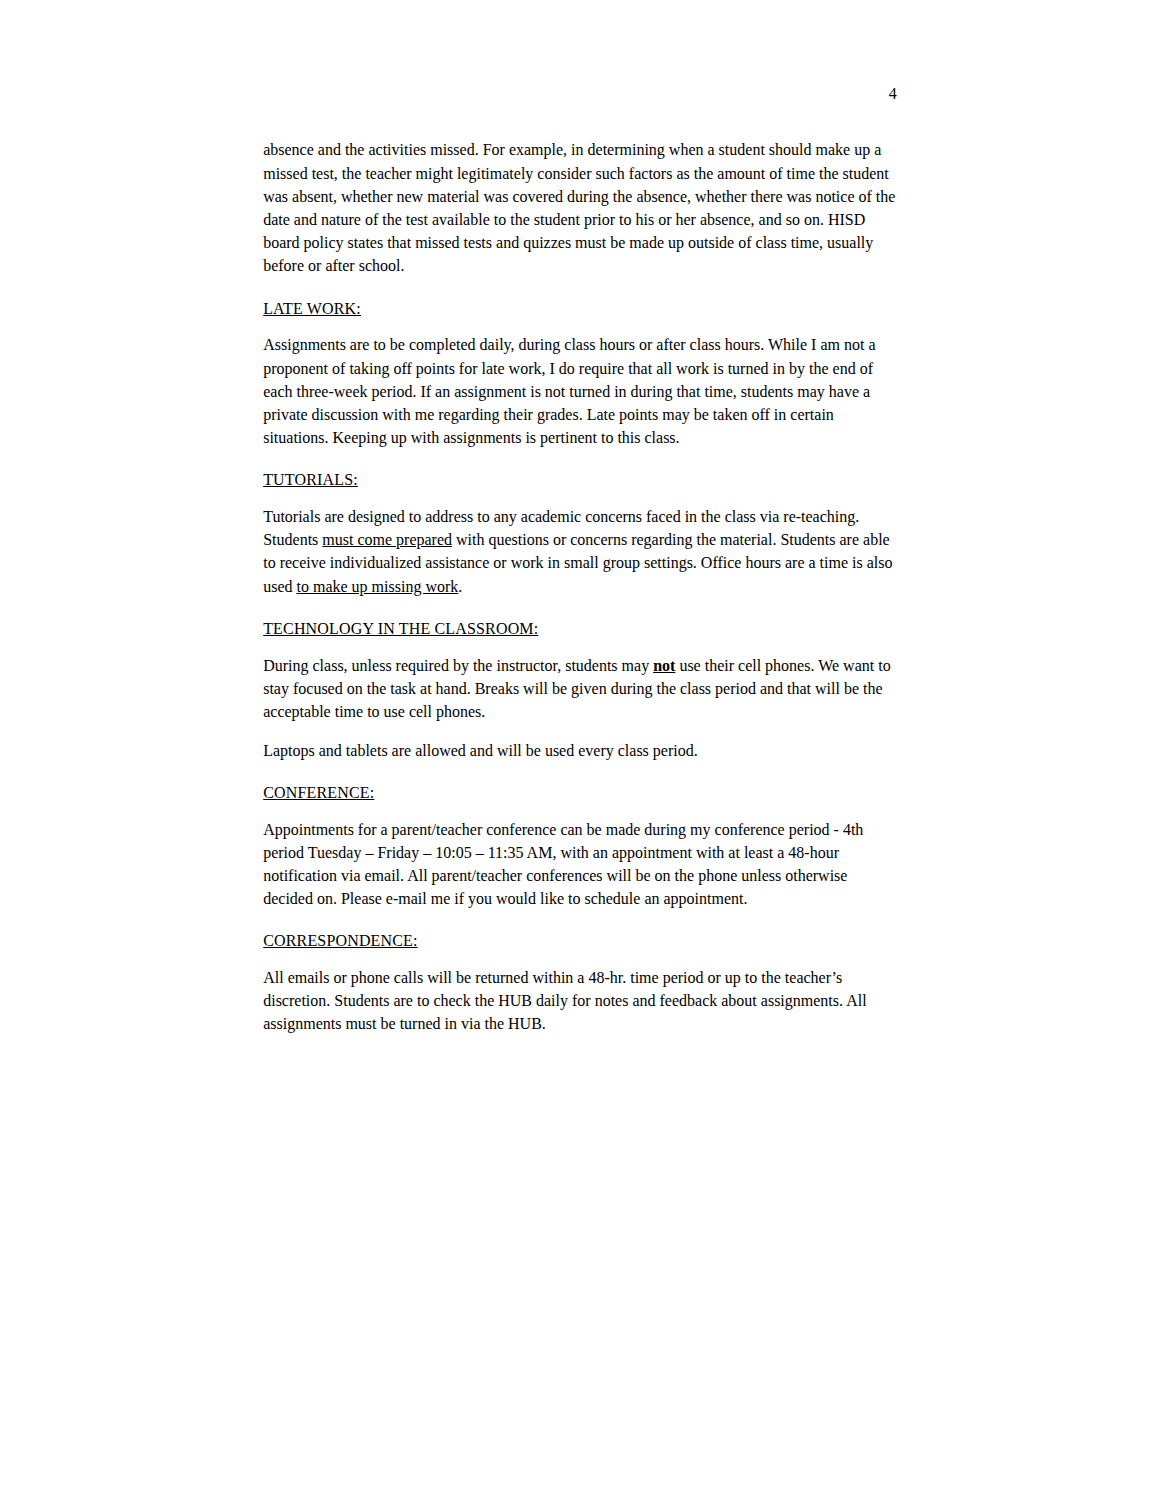4
absence and the activities missed. For example, in determining when a student should make up a missed test, the teacher might legitimately consider such factors as the amount of time the student was absent, whether new material was covered during the absence, whether there was notice of the date and nature of the test available to the student prior to his or her absence, and so on. HISD board policy states that missed tests and quizzes must be made up outside of class time, usually before or after school.
LATE WORK:
Assignments are to be completed daily, during class hours or after class hours. While I am not a proponent of taking off points for late work, I do require that all work is turned in by the end of each three-week period. If an assignment is not turned in during that time, students may have a private discussion with me regarding their grades. Late points may be taken off in certain situations. Keeping up with assignments is pertinent to this class.
TUTORIALS:
Tutorials are designed to address to any academic concerns faced in the class via re-teaching. Students must come prepared with questions or concerns regarding the material. Students are able to receive individualized assistance or work in small group settings. Office hours are a time is also used to make up missing work.
TECHNOLOGY IN THE CLASSROOM:
During class, unless required by the instructor, students may not use their cell phones. We want to stay focused on the task at hand. Breaks will be given during the class period and that will be the acceptable time to use cell phones.
Laptops and tablets are allowed and will be used every class period.
CONFERENCE:
Appointments for a parent/teacher conference can be made during my conference period - 4th period Tuesday – Friday – 10:05 – 11:35 AM, with an appointment with at least a 48-hour notification via email. All parent/teacher conferences will be on the phone unless otherwise decided on. Please e-mail me if you would like to schedule an appointment.
CORRESPONDENCE:
All emails or phone calls will be returned within a 48-hr. time period or up to the teacher’s discretion. Students are to check the HUB daily for notes and feedback about assignments. All assignments must be turned in via the HUB.